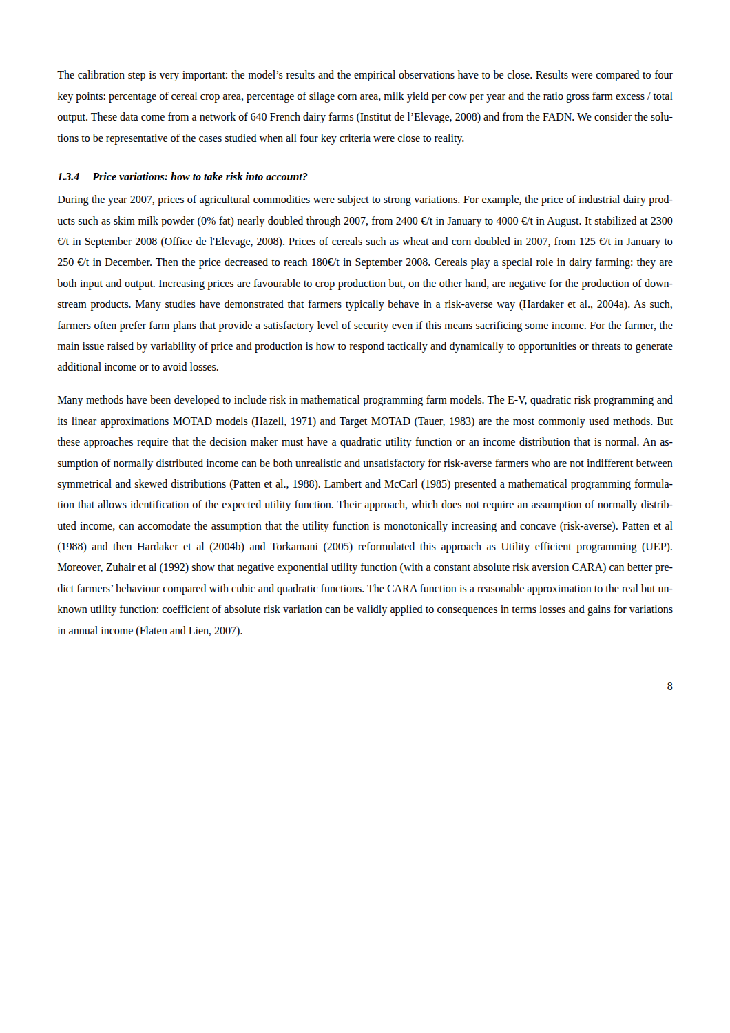The calibration step is very important: the model’s results and the empirical observations have to be close. Results were compared to four key points: percentage of cereal crop area, percentage of silage corn area, milk yield per cow per year and the ratio gross farm excess / total output. These data come from a network of 640 French dairy farms (Institut de l’Elevage, 2008) and from the FADN. We consider the solutions to be representative of the cases studied when all four key criteria were close to reality.
1.3.4 Price variations: how to take risk into account?
During the year 2007, prices of agricultural commodities were subject to strong variations. For example, the price of industrial dairy products such as skim milk powder (0% fat) nearly doubled through 2007, from 2400 €/t in January to 4000 €/t in August. It stabilized at 2300 €/t in September 2008 (Office de l'Elevage, 2008). Prices of cereals such as wheat and corn doubled in 2007, from 125 €/t in January to 250 €/t in December. Then the price decreased to reach 180€/t in September 2008. Cereals play a special role in dairy farming: they are both input and output. Increasing prices are favourable to crop production but, on the other hand, are negative for the production of downstream products. Many studies have demonstrated that farmers typically behave in a risk-averse way (Hardaker et al., 2004a). As such, farmers often prefer farm plans that provide a satisfactory level of security even if this means sacrificing some income. For the farmer, the main issue raised by variability of price and production is how to respond tactically and dynamically to opportunities or threats to generate additional income or to avoid losses.
Many methods have been developed to include risk in mathematical programming farm models. The E-V, quadratic risk programming and its linear approximations MOTAD models (Hazell, 1971) and Target MOTAD (Tauer, 1983) are the most commonly used methods. But these approaches require that the decision maker must have a quadratic utility function or an income distribution that is normal. An assumption of normally distributed income can be both unrealistic and unsatisfactory for risk-averse farmers who are not indifferent between symmetrical and skewed distributions (Patten et al., 1988). Lambert and McCarl (1985) presented a mathematical programming formulation that allows identification of the expected utility function. Their approach, which does not require an assumption of normally distributed income, can accomodate the assumption that the utility function is monotonically increasing and concave (risk-averse). Patten et al (1988) and then Hardaker et al (2004b) and Torkamani (2005) reformulated this approach as Utility efficient programming (UEP). Moreover, Zuhair et al (1992) show that negative exponential utility function (with a constant absolute risk aversion CARA) can better predict farmers’ behaviour compared with cubic and quadratic functions. The CARA function is a reasonable approximation to the real but unknown utility function: coefficient of absolute risk variation can be validly applied to consequences in terms losses and gains for variations in annual income (Flaten and Lien, 2007).
8